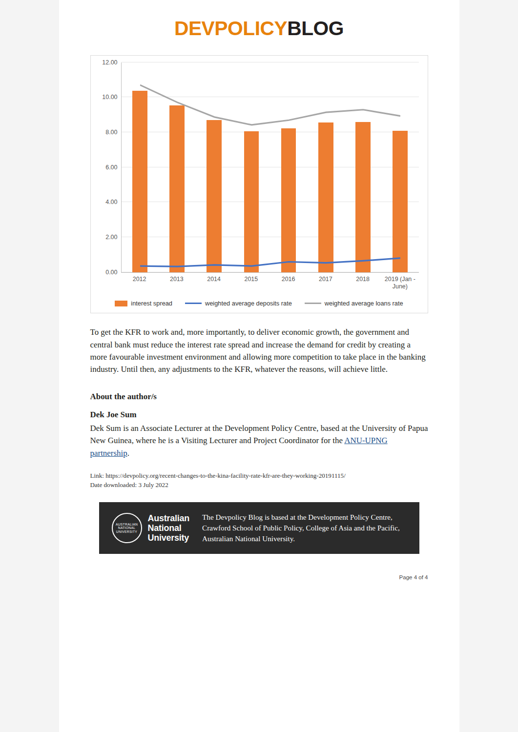DEVPOLICY BLOG
12.00
10.00
8.00
6.00
4.00
2.00
0.00
2012 2013 2014 2015 2016 2017 2018 2019 (Jan -
June)
interest spread
weighted average deposits rate
weighted average loans rate
To get the KFR to work and, more importantly, to deliver economic growth, the government and central bank must reduce the interest rate spread and increase the demand for credit by creating a more favourable investment environment and allowing more competition to take place in the banking industry. Until then, any adjustments to the KFR, whatever the reasons, will achieve little.
About the author/s
Dek Joe Sum
Dek Sum is an Associate Lecturer at the Development Policy Centre, based at the University of Papua New Guinea, where he is a Visiting Lecturer and Project Coordinator for the ANU-UPNG partnership.
Link: https://devpolicy.org/recent-changes-to-the-kina-facility-rate-kfr-are-they-working-20191115/
Date downloaded: 3 July 2022
AUSTRALIAN
NATIONAL
UNIVERSITY
Australian
National
University
The Devpolicy Blog is based at the Development Policy Centre, Crawford School of Public Policy, College of Asia and the Pacific, Australian National University.
Page 4 of 4